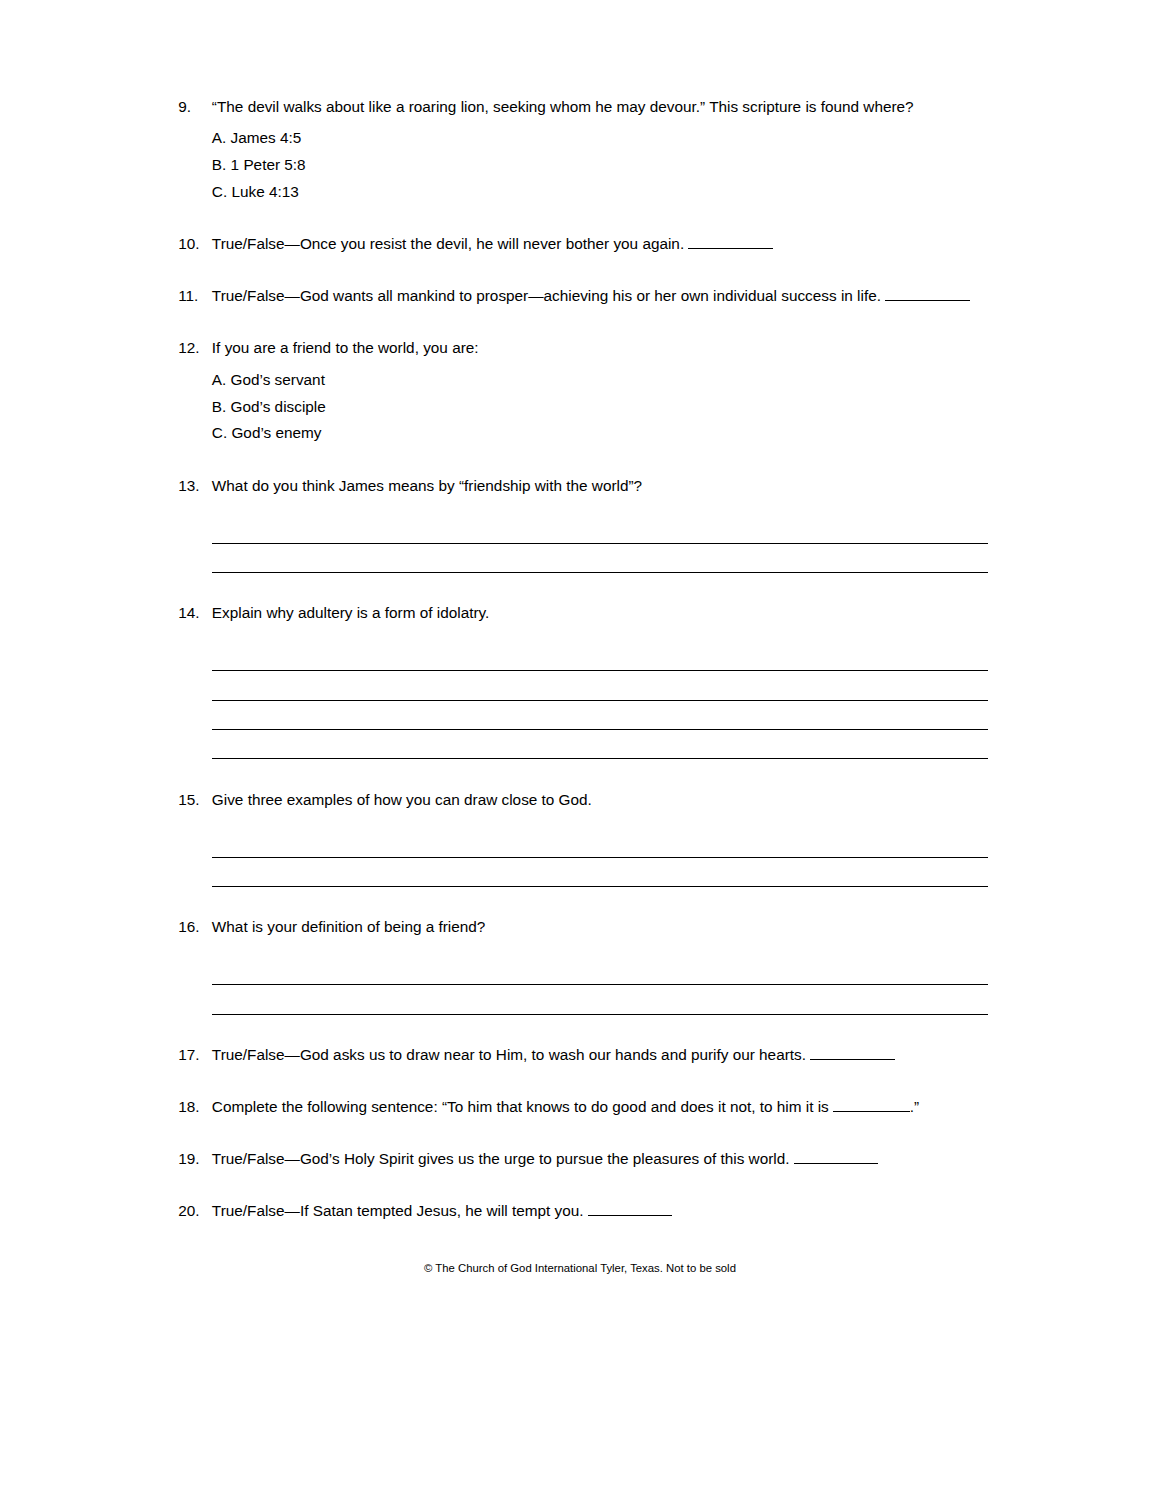“The devil walks about like a roaring lion, seeking whom he may devour.” This scripture is found where?
A. James 4:5
B. 1 Peter 5:8
C. Luke 4:13
True/False—Once you resist the devil, he will never bother you again.
True/False—God wants all mankind to prosper—achieving his or her own individual success in life.
If you are a friend to the world, you are:
A. God’s servant
B. God’s disciple
C. God’s enemy
What do you think James means by “friendship with the world”?
Explain why adultery is a form of idolatry.
Give three examples of how you can draw close to God.
What is your definition of being a friend?
True/False—God asks us to draw near to Him, to wash our hands and purify our hearts.
Complete the following sentence: “To him that knows to do good and does it not, to him it is .”
True/False—God’s Holy Spirit gives us the urge to pursue the pleasures of this world.
True/False—If Satan tempted Jesus, he will tempt you.
© The Church of God International Tyler, Texas. Not to be sold